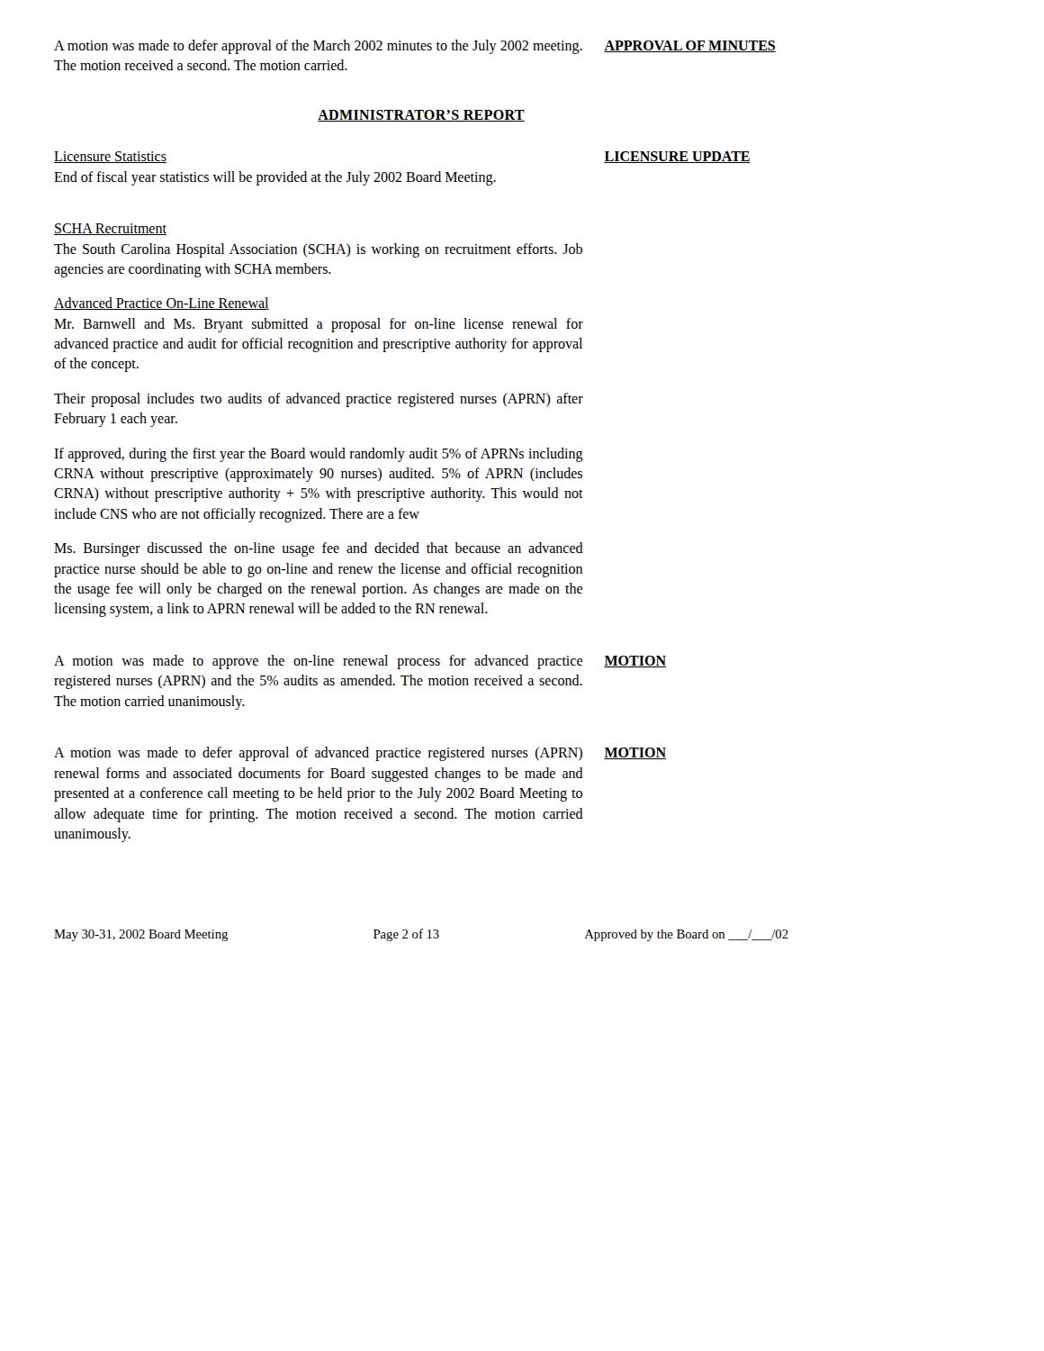A motion was made to defer approval of the March 2002 minutes to the July 2002 meeting. The motion received a second. The motion carried.
APPROVAL OF MINUTES
ADMINISTRATOR’S REPORT
Licensure Statistics
End of fiscal year statistics will be provided at the July 2002 Board Meeting.
LICENSURE UPDATE
SCHA Recruitment
The South Carolina Hospital Association (SCHA) is working on recruitment efforts. Job agencies are coordinating with SCHA members.
Advanced Practice On-Line Renewal
Mr. Barnwell and Ms. Bryant submitted a proposal for on-line license renewal for advanced practice and audit for official recognition and prescriptive authority for approval of the concept.
Their proposal includes two audits of advanced practice registered nurses (APRN) after February 1 each year.
If approved, during the first year the Board would randomly audit 5% of APRNs including CRNA without prescriptive (approximately 90 nurses) audited. 5% of APRN (includes CRNA) without prescriptive authority + 5% with prescriptive authority. This would not include CNS who are not officially recognized. There are a few
Ms. Bursinger discussed the on-line usage fee and decided that because an advanced practice nurse should be able to go on-line and renew the license and official recognition the usage fee will only be charged on the renewal portion. As changes are made on the licensing system, a link to APRN renewal will be added to the RN renewal.
A motion was made to approve the on-line renewal process for advanced practice registered nurses (APRN) and the 5% audits as amended. The motion received a second. The motion carried unanimously.
MOTION
A motion was made to defer approval of advanced practice registered nurses (APRN) renewal forms and associated documents for Board suggested changes to be made and presented at a conference call meeting to be held prior to the July 2002 Board Meeting to allow adequate time for printing. The motion received a second. The motion carried unanimously.
MOTION
May 30-31, 2002 Board Meeting Page 2 of 13 Approved by the Board on ___/___/02